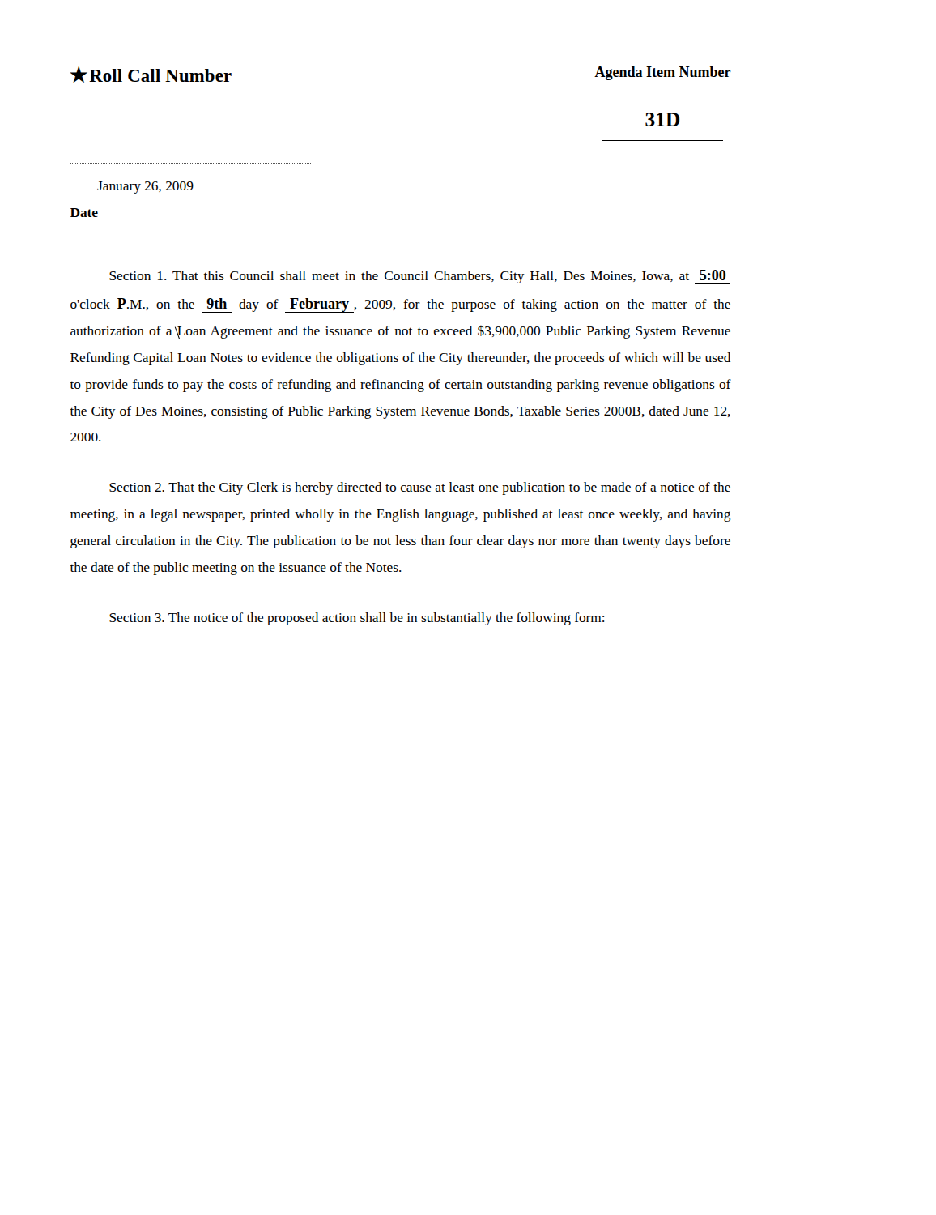★Roll Call Number
Agenda Item Number 31D
January 26, 2009 Date
Section 1. That this Council shall meet in the Council Chambers, City Hall, Des Moines, Iowa, at 5:00 o'clock P.M., on the 9th day of February, 2009, for the purpose of taking action on the matter of the authorization of a Loan Agreement and the issuance of not to exceed $3,900,000 Public Parking System Revenue Refunding Capital Loan Notes to evidence the obligations of the City thereunder, the proceeds of which will be used to provide funds to pay the costs of refunding and refinancing of certain outstanding parking revenue obligations of the City of Des Moines, consisting of Public Parking System Revenue Bonds, Taxable Series 2000B, dated June 12, 2000.
Section 2. That the City Clerk is hereby directed to cause at least one publication to be made of a notice of the meeting, in a legal newspaper, printed wholly in the English language, published at least once weekly, and having general circulation in the City. The publication to be not less than four clear days nor more than twenty days before the date of the public meeting on the issuance of the Notes.
Section 3. The notice of the proposed action shall be in substantially the following form: